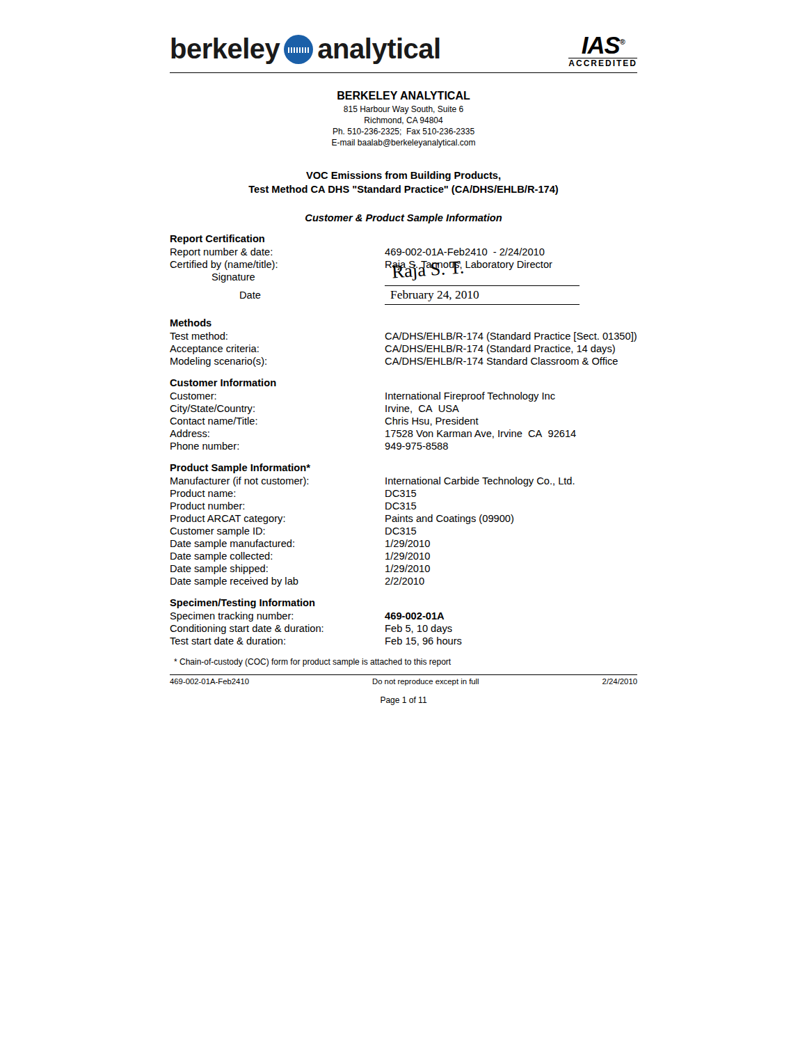berkeley analytical
IAS®
ACCREDITED
BERKELEY ANALYTICAL
815 Harbour Way South, Suite 6
Richmond, CA 94804
Ph. 510-236-2325; Fax 510-236-2335
E-mail baalab@berkeleyanalytical.com
VOC Emissions from Building Products,
Test Method CA DHS "Standard Practice" (CA/DHS/EHLB/R-174)
Customer & Product Sample Information
Report Certification
| Report number & date: | 469-002-01A-Feb2410 - 2/24/2010 |
| Certified by (name/title): | Raja S. Tannous, Laboratory Director |
| Signature | Raja S. T. |
| Date | February 24, 2010 |
Methods
| Test method: | CA/DHS/EHLB/R-174 (Standard Practice [Sect. 01350]) |
| Acceptance criteria: | CA/DHS/EHLB/R-174 (Standard Practice, 14 days) |
| Modeling scenario(s): | CA/DHS/EHLB/R-174 Standard Classroom & Office |
Customer Information
| Customer: | International Fireproof Technology Inc |
| City/State/Country: | Irvine, CA USA |
| Contact name/Title: | Chris Hsu, President |
| Address: | 17528 Von Karman Ave, Irvine CA 92614 |
| Phone number: | 949-975-8588 |
Product Sample Information*
| Manufacturer (if not customer): | International Carbide Technology Co., Ltd. |
| Product name: | DC315 |
| Product number: | DC315 |
| Product ARCAT category: | Paints and Coatings (09900) |
| Customer sample ID: | DC315 |
| Date sample manufactured: | 1/29/2010 |
| Date sample collected: | 1/29/2010 |
| Date sample shipped: | 1/29/2010 |
| Date sample received by lab | 2/2/2010 |
Specimen/Testing Information
| Specimen tracking number: | 469-002-01A |
| Conditioning start date & duration: | Feb 5, 10 days |
| Test start date & duration: | Feb 15, 96 hours |
* Chain-of-custody (COC) form for product sample is attached to this report
469-002-01A-Feb2410 Do not reproduce except in full 2/24/2010
Page 1 of 11